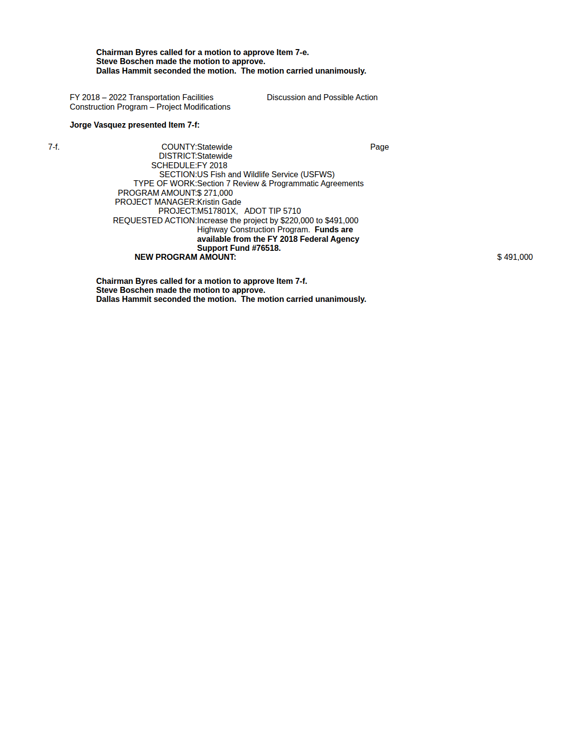Chairman Byres called for a motion to approve Item 7-e.
Steve Boschen made the motion to approve.
Dallas Hammit seconded the motion. The motion carried unanimously.
FY 2018 – 2022 Transportation Facilities
Construction Program – Project Modifications Discussion and Possible Action
Jorge Vasquez presented Item 7-f:
| 7-f. | COUNTY: | Statewide | Page |
| | DISTRICT: | Statewide | |
| | SCHEDULE: | FY 2018 | |
| | SECTION: | US Fish and Wildlife Service (USFWS) | |
| | TYPE OF WORK: | Section 7 Review & Programmatic Agreements | |
| | PROGRAM AMOUNT: | $ 271,000 | |
| | PROJECT MANAGER: | Kristin Gade | |
| | PROJECT: | M517801X, ADOT TIP 5710 | |
| | REQUESTED ACTION: | Increase the project by $220,000 to $491,000 Highway Construction Program. Funds are available from the FY 2018 Federal Agency Support Fund #76518. | |
| | NEW PROGRAM AMOUNT: | $ 491,000 |
Chairman Byres called for a motion to approve Item 7-f.
Steve Boschen made the motion to approve.
Dallas Hammit seconded the motion. The motion carried unanimously.